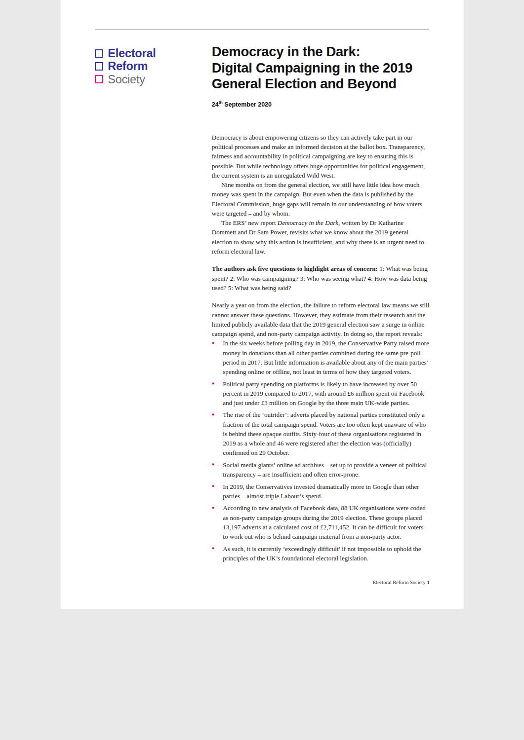Electoral
Reform
Society
Democracy in the Dark:
Digital Campaigning in the 2019
General Election and Beyond
24th September 2020
Democracy is about empowering citizens so they can actively take part in our political processes and make an informed decision at the ballot box. Transparency, fairness and accountability in political campaigning are key to ensuring this is possible. But while technology offers huge opportunities for political engagement, the current system is an unregulated Wild West.
Nine months on from the general election, we still have little idea how much money was spent in the campaign. But even when the data is published by the Electoral Commission, huge gaps will remain in our understanding of how voters were targeted – and by whom.
The ERS’ new report Democracy in the Dark, written by Dr Katharine Dommett and Dr Sam Power, revisits what we know about the 2019 general election to show why this action is insufficient, and why there is an urgent need to reform electoral law.
The authors ask five questions to highlight areas of concern: 1: What was being spent? 2: Who was campaigning? 3: Who was seeing what? 4: How was data being used? 5: What was being said?
Nearly a year on from the election, the failure to reform electoral law means we still cannot answer these questions. However, they estimate from their research and the limited publicly available data that the 2019 general election saw a surge in online campaign spend, and non-party campaign activity. In doing so, the report reveals:
In the six weeks before polling day in 2019, the Conservative Party raised more money in donations than all other parties combined during the same pre-poll period in 2017. But little information is available about any of the main parties’ spending online or offline, not least in terms of how they targeted voters.
Political party spending on platforms is likely to have increased by over 50 percent in 2019 compared to 2017, with around £6 million spent on Facebook and just under £3 million on Google by the three main UK-wide parties.
The rise of the ‘outrider’: adverts placed by national parties constituted only a fraction of the total campaign spend. Voters are too often kept unaware of who is behind these opaque outfits. Sixty-four of these organisations registered in 2019 as a whole and 46 were registered after the election was (officially) confirmed on 29 October.
Social media giants’ online ad archives – set up to provide a veneer of political transparency – are insufficient and often error-prone.
In 2019, the Conservatives invested dramatically more in Google than other parties – almost triple Labour’s spend.
According to new analysis of Facebook data, 88 UK organisations were coded as non-party campaign groups during the 2019 election. These groups placed 13,197 adverts at a calculated cost of £2,711,452. It can be difficult for voters to work out who is behind campaign material from a non-party actor.
As such, it is currently ‘exceedingly difficult’ if not impossible to uphold the principles of the UK’s foundational electoral legislation.
Electoral Reform Society 1